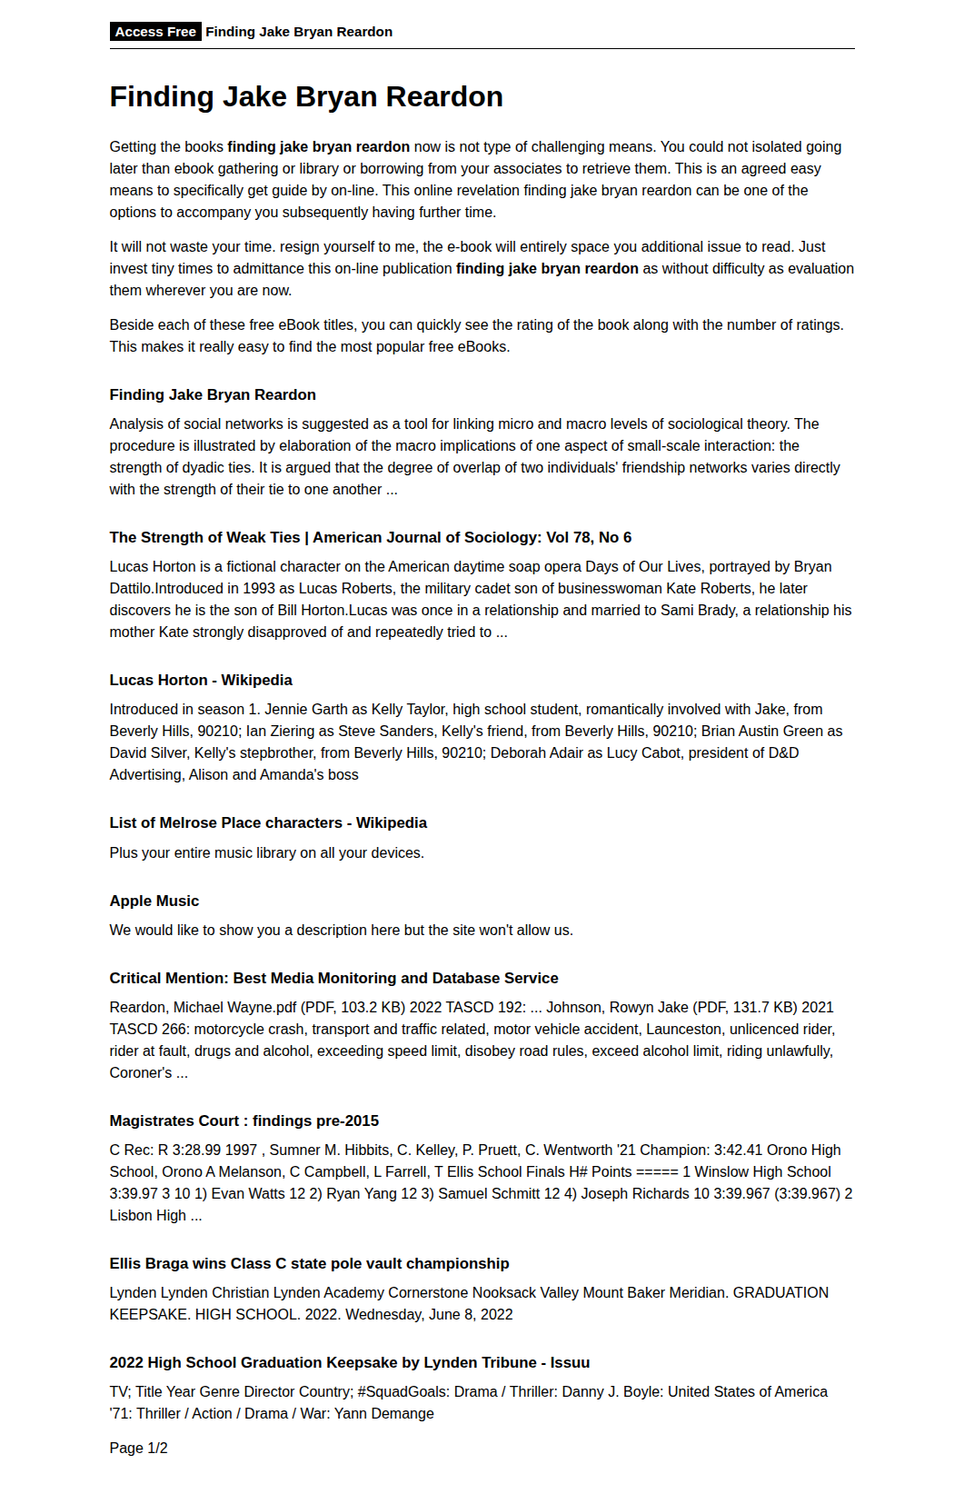Access Free Finding Jake Bryan Reardon
Finding Jake Bryan Reardon
Getting the books finding jake bryan reardon now is not type of challenging means. You could not isolated going later than ebook gathering or library or borrowing from your associates to retrieve them. This is an agreed easy means to specifically get guide by on-line. This online revelation finding jake bryan reardon can be one of the options to accompany you subsequently having further time.
It will not waste your time. resign yourself to me, the e-book will entirely space you additional issue to read. Just invest tiny times to admittance this on-line publication finding jake bryan reardon as without difficulty as evaluation them wherever you are now.
Beside each of these free eBook titles, you can quickly see the rating of the book along with the number of ratings. This makes it really easy to find the most popular free eBooks.
Finding Jake Bryan Reardon
Analysis of social networks is suggested as a tool for linking micro and macro levels of sociological theory. The procedure is illustrated by elaboration of the macro implications of one aspect of small-scale interaction: the strength of dyadic ties. It is argued that the degree of overlap of two individuals' friendship networks varies directly with the strength of their tie to one another ...
The Strength of Weak Ties | American Journal of Sociology: Vol 78, No 6
Lucas Horton is a fictional character on the American daytime soap opera Days of Our Lives, portrayed by Bryan Dattilo.Introduced in 1993 as Lucas Roberts, the military cadet son of businesswoman Kate Roberts, he later discovers he is the son of Bill Horton.Lucas was once in a relationship and married to Sami Brady, a relationship his mother Kate strongly disapproved of and repeatedly tried to ...
Lucas Horton - Wikipedia
Introduced in season 1. Jennie Garth as Kelly Taylor, high school student, romantically involved with Jake, from Beverly Hills, 90210; Ian Ziering as Steve Sanders, Kelly's friend, from Beverly Hills, 90210; Brian Austin Green as David Silver, Kelly's stepbrother, from Beverly Hills, 90210; Deborah Adair as Lucy Cabot, president of D&D Advertising, Alison and Amanda's boss
List of Melrose Place characters - Wikipedia
Plus your entire music library on all your devices.
Apple Music
We would like to show you a description here but the site won't allow us.
Critical Mention: Best Media Monitoring and Database Service
Reardon, Michael Wayne.pdf (PDF, 103.2 KB) 2022 TASCD 192: ... Johnson, Rowyn Jake (PDF, 131.7 KB) 2021 TASCD 266: motorcycle crash, transport and traffic related, motor vehicle accident, Launceston, unlicenced rider, rider at fault, drugs and alcohol, exceeding speed limit, disobey road rules, exceed alcohol limit, riding unlawfully, Coroner's ...
Magistrates Court : findings pre-2015
C Rec: R 3:28.99 1997 , Sumner M. Hibbits, C. Kelley, P. Pruett, C. Wentworth '21 Champion: 3:42.41 Orono High School, Orono A Melanson, C Campbell, L Farrell, T Ellis School Finals H# Points ===== 1 Winslow High School 3:39.97 3 10 1) Evan Watts 12 2) Ryan Yang 12 3) Samuel Schmitt 12 4) Joseph Richards 10 3:39.967 (3:39.967) 2 Lisbon High ...
Ellis Braga wins Class C state pole vault championship
Lynden Lynden Christian Lynden Academy Cornerstone Nooksack Valley Mount Baker Meridian. GRADUATION KEEPSAKE. HIGH SCHOOL. 2022. Wednesday, June 8, 2022
2022 High School Graduation Keepsake by Lynden Tribune - Issuu
TV; Title Year Genre Director Country; #SquadGoals: Drama / Thriller: Danny J. Boyle: United States of America '71: Thriller / Action / Drama / War: Yann Demange
Page 1/2